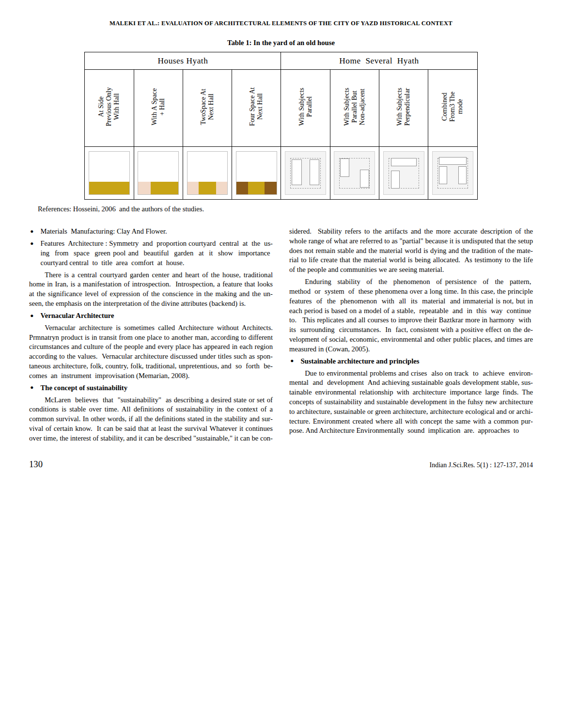MALEKI ET AL.: EVALUATION OF ARCHITECTURAL ELEMENTS OF THE CITY OF YAZD HISTORICAL CONTEXT
Table 1: In the yard of an old house
| Houses Hyath | Home Several Hyath |
| --- | --- |
| At Side Previous Only With Hall | With A Space + Hall | TwoSpace At Next Hall | Four Space At Next Hall | With Subjects Parallel | With Subjects Parallel But Non-adjacent | With Subjects Perpendicular | Combined From3 The mode |
References: Hosseini, 2006 and the authors of the studies.
Materials Manufacturing: Clay And Flower. Features Architecture : Symmetry and proportion courtyard central at the using from space green pool and beautiful garden at it show importance courtyard central to title area comfort at house.
There is a central courtyard garden center and heart of the house, traditional home in Iran, is a manifestation of introspection. Introspection, a feature that looks at the significance level of expression of the conscience in the making and the unseen, the emphasis on the interpretation of the divine attributes (backend) is.
Vernacular Architecture
Vernacular architecture is sometimes called Architecture without Architects. Prmnatryn product is in transit from one place to another man, according to different circumstances and culture of the people and every place has appeared in each region according to the values. Vernacular architecture discussed under titles such as spontaneous architecture, folk, country, folk, traditional, unpretentious, and so forth becomes an instrument improvisation (Memarian, 2008).
The concept of sustainability
McLaren believes that "sustainability" as describing a desired state or set of conditions is stable over time. All definitions of sustainability in the context of a common survival. In other words, if all the definitions stated in the stability and survival of certain know. It can be said that at least the survival Whatever it continues over time, the interest of stability, and it can be described "sustainable," it can be considered. Stability refers to the artifacts and the more accurate description of the whole range of what are referred to as "partial" because it is undisputed that the setup does not remain stable and the material world is dying and the tradition of the material to life create that the material world is being allocated. As testimony to the life of the people and communities we are seeing material.
Enduring stability of the phenomenon of persistence of the pattern, method or system of these phenomena over a long time. In this case, the principle features of the phenomenon with all its material and immaterial is not, but in each period is based on a model of a stable, repeatable and in this way continue to. This replicates and all courses to improve their Baztkrar more in harmony with its surrounding circumstances. In fact, consistent with a positive effect on the development of social, economic, environmental and other public places, and times are measured in (Cowan, 2005).
Sustainable architecture and principles
Due to environmental problems and crises also on track to achieve environmental and development And achieving sustainable goals development stable, sustainable environmental relationship with architecture importance large finds. The concepts of sustainability and sustainable development in the fuhsy new architecture to architecture, sustainable or green architecture, architecture ecological and or architecture. Environment created where all with concept the same with a common purpose. And Architecture Environmentally sound implication are. approaches to
130
Indian J.Sci.Res. 5(1) : 127-137, 2014